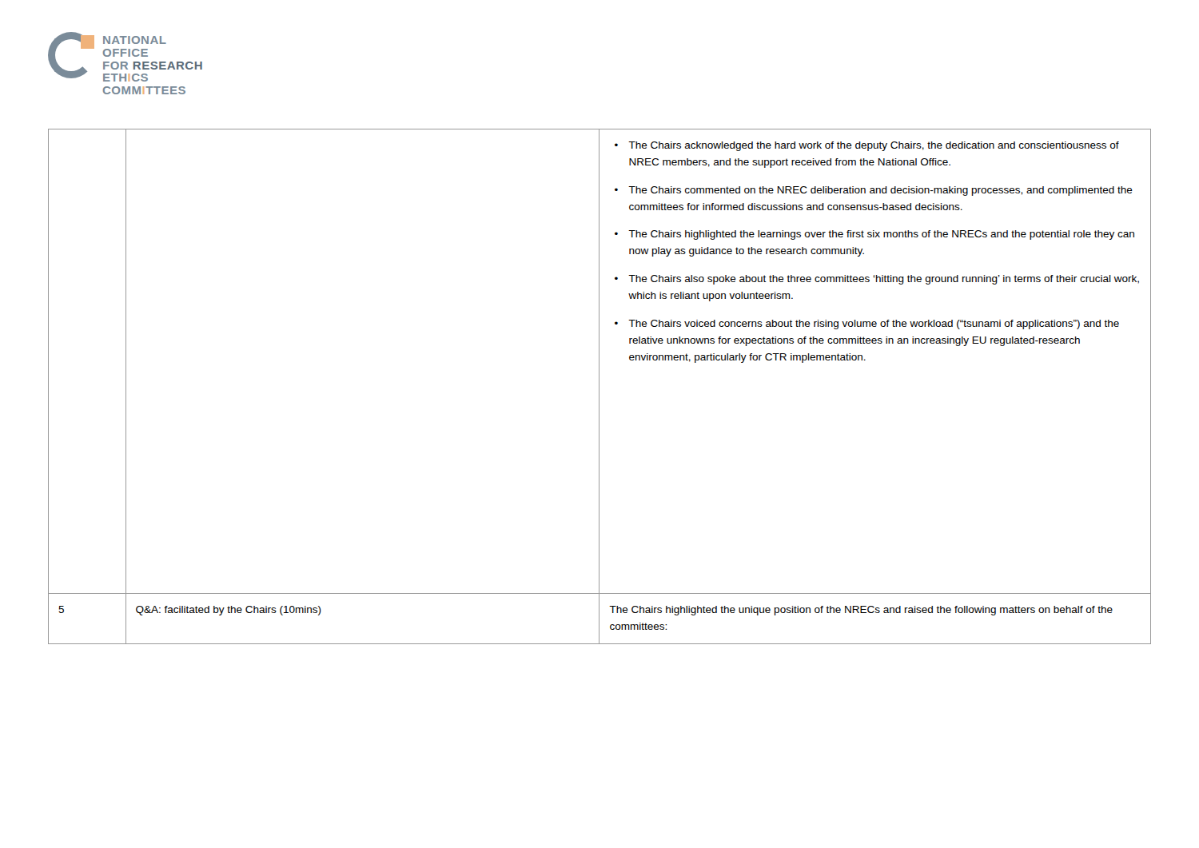NATIONAL
OFFICE
FOR RESEARCH
ETHICS
COMMITTEES
| | | The Chairs acknowledged the hard work of the deputy Chairs, the dedication and conscientiousness of NREC members, and the support received from the National Office. The Chairs commented on the NREC deliberation and decision-making processes, and complimented the committees for informed discussions and consensus-based decisions. The Chairs highlighted the learnings over the first six months of the NRECs and the potential role they can now play as guidance to the research community. The Chairs also spoke about the three committees ‘hitting the ground running’ in terms of their crucial work, which is reliant upon volunteerism. The Chairs voiced concerns about the rising volume of the workload (“tsunami of applications”) and the relative unknowns for expectations of the committees in an increasingly EU regulated-research environment, particularly for CTR implementation. |
| 5 | Q&A: facilitated by the Chairs (10mins) | The Chairs highlighted the unique position of the NRECs and raised the following matters on behalf of the committees: |